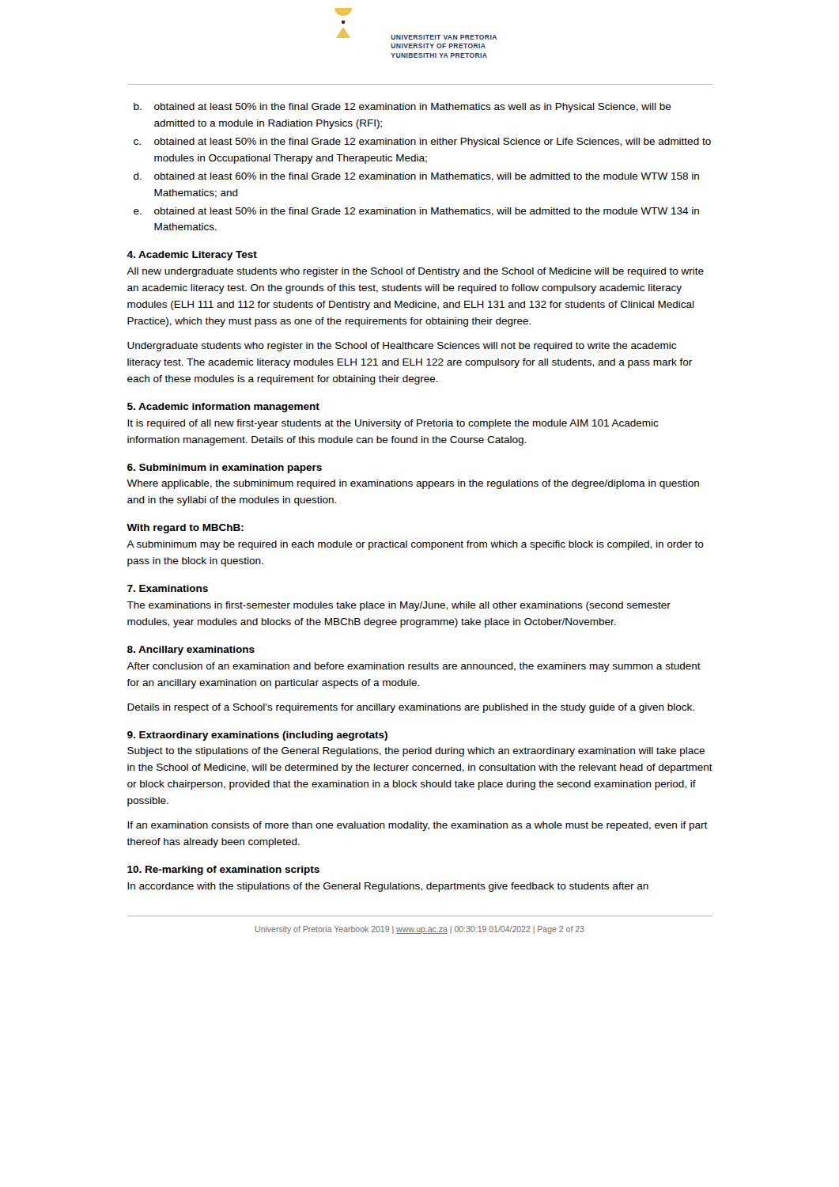Universiteit van Pretoria University of Pretoria Yunibesithi ya Pretoria
b. obtained at least 50% in the final Grade 12 examination in Mathematics as well as in Physical Science, will be admitted to a module in Radiation Physics (RFI);
c. obtained at least 50% in the final Grade 12 examination in either Physical Science or Life Sciences, will be admitted to modules in Occupational Therapy and Therapeutic Media;
d. obtained at least 60% in the final Grade 12 examination in Mathematics, will be admitted to the module WTW 158 in Mathematics; and
e. obtained at least 50% in the final Grade 12 examination in Mathematics, will be admitted to the module WTW 134 in Mathematics.
4. Academic Literacy Test
All new undergraduate students who register in the School of Dentistry and the School of Medicine will be required to write an academic literacy test. On the grounds of this test, students will be required to follow compulsory academic literacy modules (ELH 111 and 112 for students of Dentistry and Medicine, and ELH 131 and 132 for students of Clinical Medical Practice), which they must pass as one of the requirements for obtaining their degree.
Undergraduate students who register in the School of Healthcare Sciences will not be required to write the academic literacy test. The academic literacy modules ELH 121 and ELH 122 are compulsory for all students, and a pass mark for each of these modules is a requirement for obtaining their degree.
5. Academic information management
It is required of all new first-year students at the University of Pretoria to complete the module AIM 101 Academic information management. Details of this module can be found in the Course Catalog.
6. Subminimum in examination papers
Where applicable, the subminimum required in examinations appears in the regulations of the degree/diploma in question and in the syllabi of the modules in question.
With regard to MBChB:
A subminimum may be required in each module or practical component from which a specific block is compiled, in order to pass in the block in question.
7. Examinations
The examinations in first-semester modules take place in May/June, while all other examinations (second semester modules, year modules and blocks of the MBChB degree programme) take place in October/November.
8. Ancillary examinations
After conclusion of an examination and before examination results are announced, the examiners may summon a student for an ancillary examination on particular aspects of a module.
Details in respect of a School's requirements for ancillary examinations are published in the study guide of a given block.
9. Extraordinary examinations (including aegrotats)
Subject to the stipulations of the General Regulations, the period during which an extraordinary examination will take place in the School of Medicine, will be determined by the lecturer concerned, in consultation with the relevant head of department or block chairperson, provided that the examination in a block should take place during the second examination period, if possible.
If an examination consists of more than one evaluation modality, the examination as a whole must be repeated, even if part thereof has already been completed.
10. Re-marking of examination scripts
In accordance with the stipulations of the General Regulations, departments give feedback to students after an
University of Pretoria Yearbook 2019 | www.up.ac.za | 00:30:19 01/04/2022 | Page 2 of 23